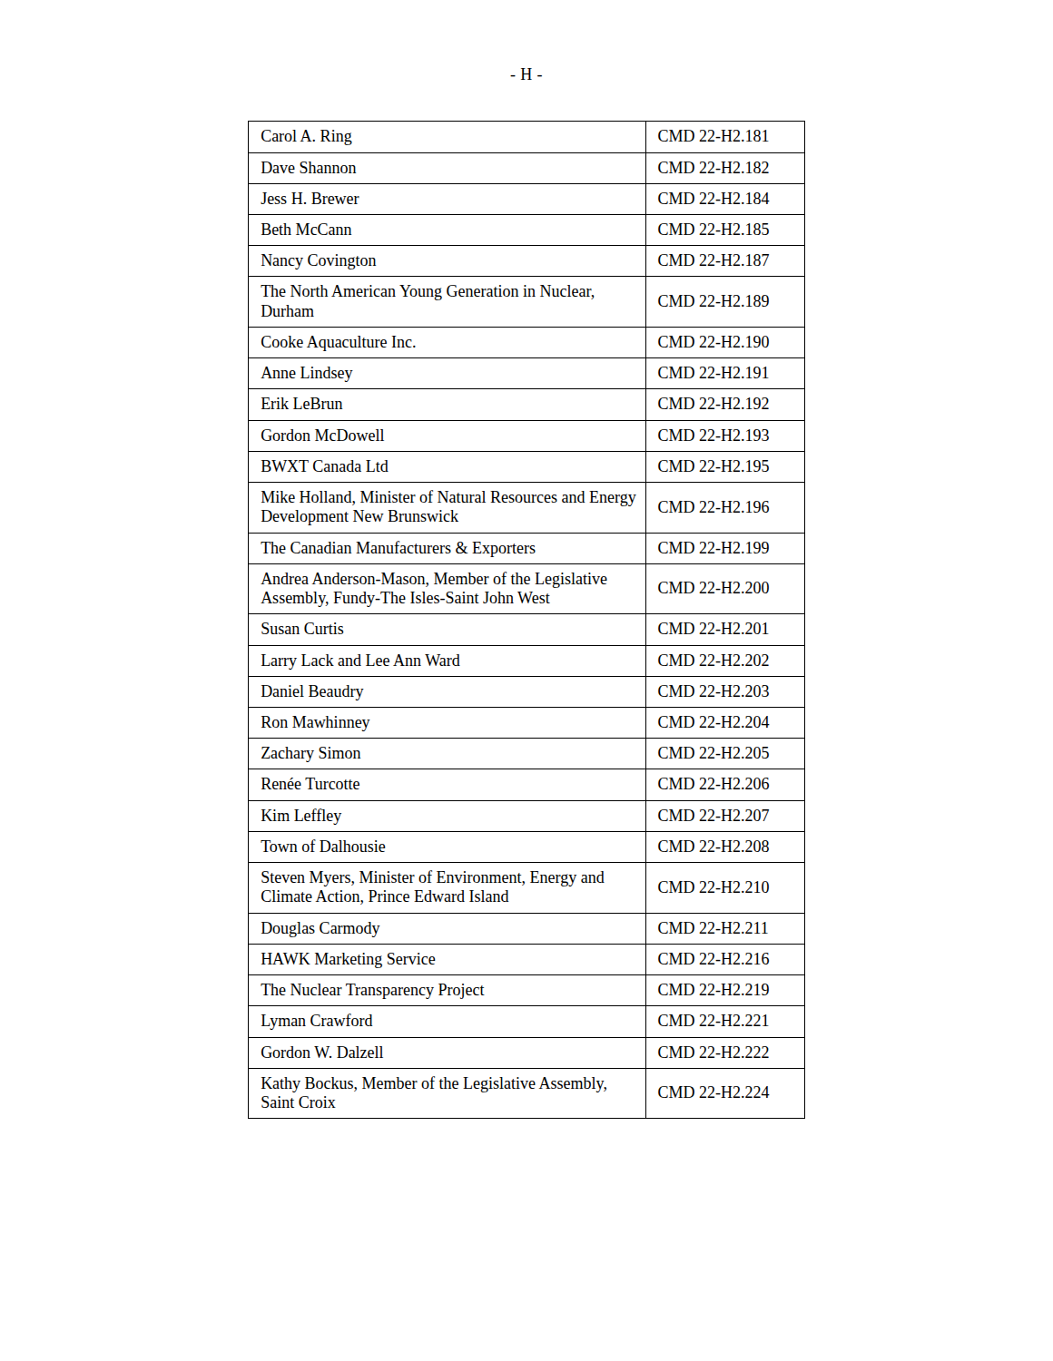- H -
| Carol A. Ring | CMD 22-H2.181 |
| Dave Shannon | CMD 22-H2.182 |
| Jess H. Brewer | CMD 22-H2.184 |
| Beth McCann | CMD 22-H2.185 |
| Nancy Covington | CMD 22-H2.187 |
| The North American Young Generation in Nuclear, Durham | CMD 22-H2.189 |
| Cooke Aquaculture Inc. | CMD 22-H2.190 |
| Anne Lindsey | CMD 22-H2.191 |
| Erik LeBrun | CMD 22-H2.192 |
| Gordon McDowell | CMD 22-H2.193 |
| BWXT Canada Ltd | CMD 22-H2.195 |
| Mike Holland, Minister of Natural Resources and Energy Development New Brunswick | CMD 22-H2.196 |
| The Canadian Manufacturers & Exporters | CMD 22-H2.199 |
| Andrea Anderson-Mason, Member of the Legislative Assembly, Fundy-The Isles-Saint John West | CMD 22-H2.200 |
| Susan Curtis | CMD 22-H2.201 |
| Larry Lack and Lee Ann Ward | CMD 22-H2.202 |
| Daniel Beaudry | CMD 22-H2.203 |
| Ron Mawhinney | CMD 22-H2.204 |
| Zachary Simon | CMD 22-H2.205 |
| Renée Turcotte | CMD 22-H2.206 |
| Kim Leffley | CMD 22-H2.207 |
| Town of Dalhousie | CMD 22-H2.208 |
| Steven Myers, Minister of Environment, Energy and Climate Action, Prince Edward Island | CMD 22-H2.210 |
| Douglas Carmody | CMD 22-H2.211 |
| HAWK Marketing Service | CMD 22-H2.216 |
| The Nuclear Transparency Project | CMD 22-H2.219 |
| Lyman Crawford | CMD 22-H2.221 |
| Gordon W. Dalzell | CMD 22-H2.222 |
| Kathy Bockus, Member of the Legislative Assembly, Saint Croix | CMD 22-H2.224 |